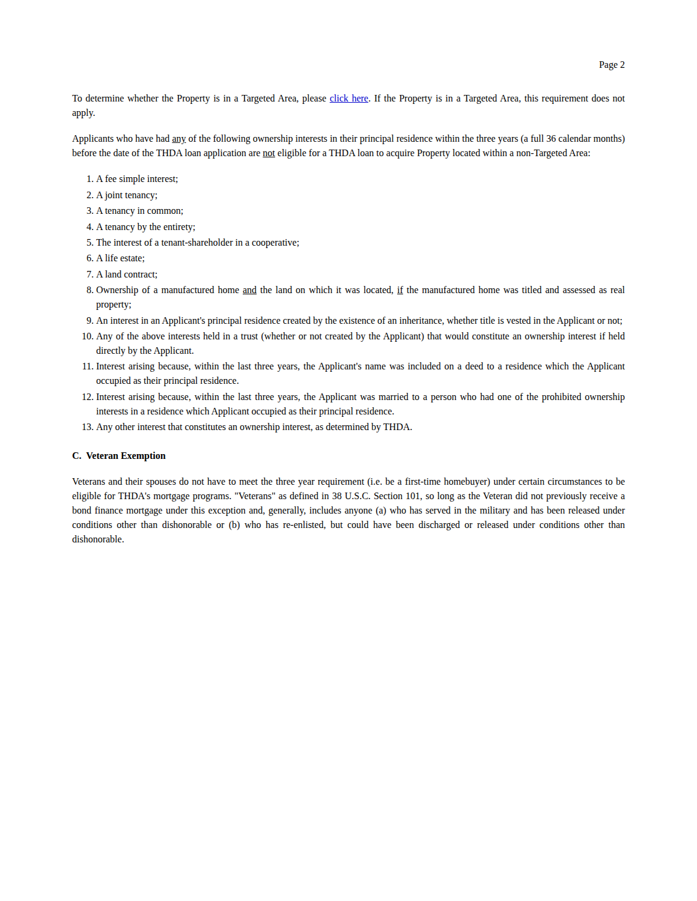Page 2
To determine whether the Property is in a Targeted Area, please click here. If the Property is in a Targeted Area, this requirement does not apply.
Applicants who have had any of the following ownership interests in their principal residence within the three years (a full 36 calendar months) before the date of the THDA loan application are not eligible for a THDA loan to acquire Property located within a non-Targeted Area:
A fee simple interest;
A joint tenancy;
A tenancy in common;
A tenancy by the entirety;
The interest of a tenant-shareholder in a cooperative;
A life estate;
A land contract;
Ownership of a manufactured home and the land on which it was located, if the manufactured home was titled and assessed as real property;
An interest in an Applicant's principal residence created by the existence of an inheritance, whether title is vested in the Applicant or not;
Any of the above interests held in a trust (whether or not created by the Applicant) that would constitute an ownership interest if held directly by the Applicant.
Interest arising because, within the last three years, the Applicant's name was included on a deed to a residence which the Applicant occupied as their principal residence.
Interest arising because, within the last three years, the Applicant was married to a person who had one of the prohibited ownership interests in a residence which Applicant occupied as their principal residence.
Any other interest that constitutes an ownership interest, as determined by THDA.
C. Veteran Exemption
Veterans and their spouses do not have to meet the three year requirement (i.e. be a first-time homebuyer) under certain circumstances to be eligible for THDA's mortgage programs. "Veterans" as defined in 38 U.S.C. Section 101, so long as the Veteran did not previously receive a bond finance mortgage under this exception and, generally, includes anyone (a) who has served in the military and has been released under conditions other than dishonorable or (b) who has re-enlisted, but could have been discharged or released under conditions other than dishonorable.